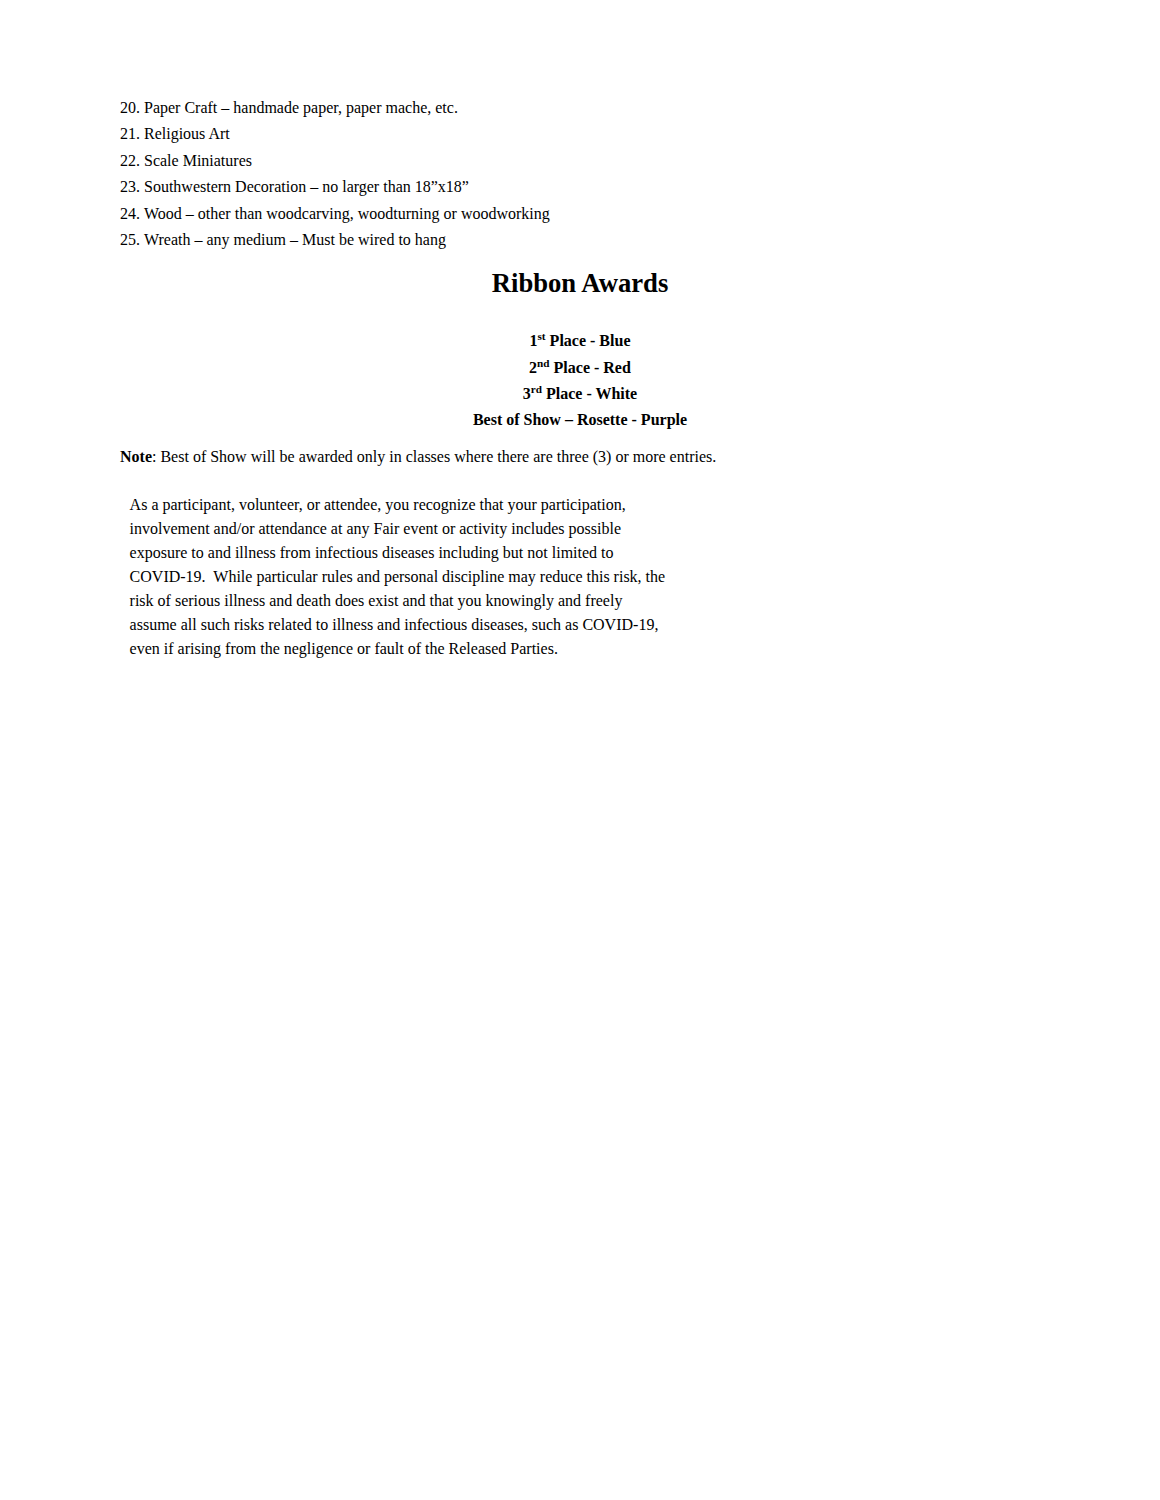Paper Craft – handmade paper, paper mache, etc.
Religious Art
Scale Miniatures
Southwestern Decoration – no larger than 18”x18”
Wood – other than woodcarving, woodturning or woodworking
Wreath – any medium – Must be wired to hang
Ribbon Awards
1st Place - Blue
2nd Place - Red
3rd Place - White
Best of Show – Rosette - Purple
Note: Best of Show will be awarded only in classes where there are three (3) or more entries.
As a participant, volunteer, or attendee, you recognize that your participation, involvement and/or attendance at any Fair event or activity includes possible exposure to and illness from infectious diseases including but not limited to COVID-19. While particular rules and personal discipline may reduce this risk, the risk of serious illness and death does exist and that you knowingly and freely assume all such risks related to illness and infectious diseases, such as COVID-19, even if arising from the negligence or fault of the Released Parties.